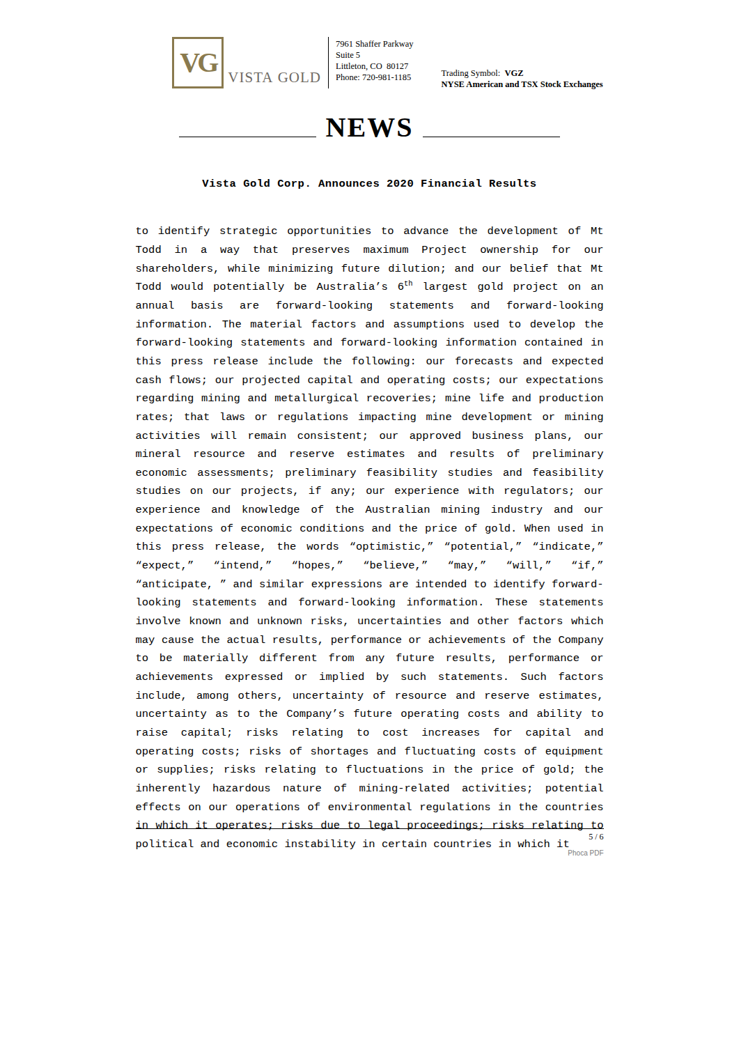VG
VISTA GOLD
7961 Shaffer Parkway
Suite 5
Littleton, CO 80127
Phone: 720-981-1185
Trading Symbol: VGZ
NYSE American and TSX Stock Exchanges
NEWS
Vista Gold Corp. Announces 2020 Financial Results
to identify strategic opportunities to advance the development of Mt Todd in a way that preserves maximum Project ownership for our shareholders, while minimizing future dilution; and our belief that Mt Todd would potentially be Australia’s 6th largest gold project on an annual basis are forward-looking statements and forward-looking information. The material factors and assumptions used to develop the forward-looking statements and forward-looking information contained in this press release include the following: our forecasts and expected cash flows; our projected capital and operating costs; our expectations regarding mining and metallurgical recoveries; mine life and production rates; that laws or regulations impacting mine development or mining activities will remain consistent; our approved business plans, our mineral resource and reserve estimates and results of preliminary economic assessments; preliminary feasibility studies and feasibility studies on our projects, if any; our experience with regulators; our experience and knowledge of the Australian mining industry and our expectations of economic conditions and the price of gold. When used in this press release, the words “optimistic,” “potential,” “indicate,” “expect,” “intend,” “hopes,” “believe,” “may,” “will,” “if,” “anticipate, ” and similar expressions are intended to identify forward-looking statements and forward-looking information. These statements involve known and unknown risks, uncertainties and other factors which may cause the actual results, performance or achievements of the Company to be materially different from any future results, performance or achievements expressed or implied by such statements. Such factors include, among others, uncertainty of resource and reserve estimates, uncertainty as to the Company’s future operating costs and ability to raise capital; risks relating to cost increases for capital and operating costs; risks of shortages and fluctuating costs of equipment or supplies; risks relating to fluctuations in the price of gold; the inherently hazardous nature of mining-related activities; potential effects on our operations of environmental regulations in the countries in which it operates; risks due to legal proceedings; risks relating to political and economic instability in certain countries in which it
5 / 6
Phoca PDF